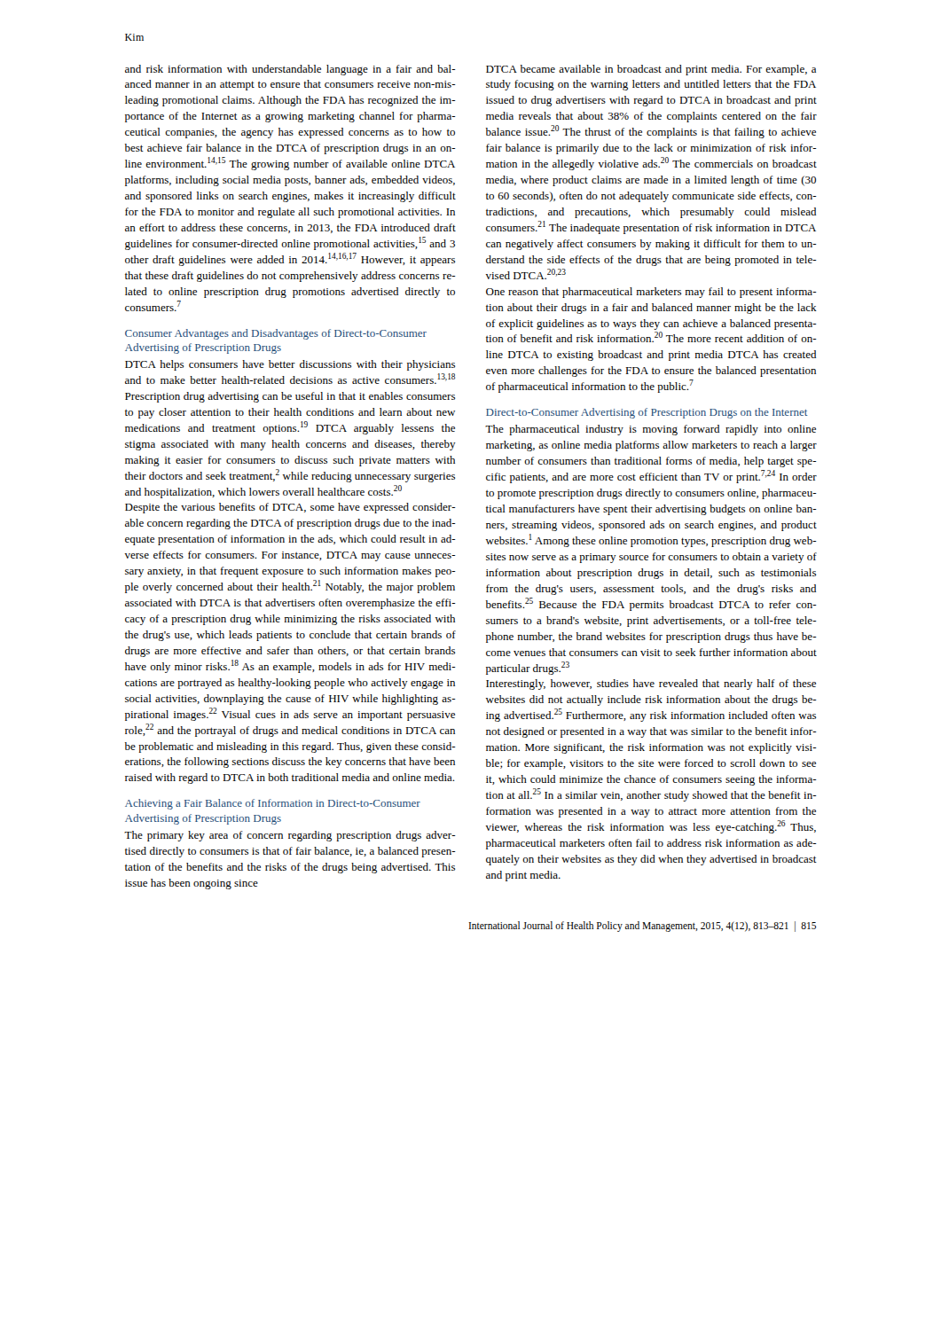Kim
and risk information with understandable language in a fair and balanced manner in an attempt to ensure that consumers receive non-misleading promotional claims. Although the FDA has recognized the importance of the Internet as a growing marketing channel for pharmaceutical companies, the agency has expressed concerns as to how to best achieve fair balance in the DTCA of prescription drugs in an online environment.14,15 The growing number of available online DTCA platforms, including social media posts, banner ads, embedded videos, and sponsored links on search engines, makes it increasingly difficult for the FDA to monitor and regulate all such promotional activities. In an effort to address these concerns, in 2013, the FDA introduced draft guidelines for consumer-directed online promotional activities,15 and 3 other draft guidelines were added in 2014.14,16,17 However, it appears that these draft guidelines do not comprehensively address concerns related to online prescription drug promotions advertised directly to consumers.7
Consumer Advantages and Disadvantages of Direct-to-Consumer Advertising of Prescription Drugs
DTCA helps consumers have better discussions with their physicians and to make better health-related decisions as active consumers.13,18 Prescription drug advertising can be useful in that it enables consumers to pay closer attention to their health conditions and learn about new medications and treatment options.19 DTCA arguably lessens the stigma associated with many health concerns and diseases, thereby making it easier for consumers to discuss such private matters with their doctors and seek treatment,2 while reducing unnecessary surgeries and hospitalization, which lowers overall healthcare costs.20
Despite the various benefits of DTCA, some have expressed considerable concern regarding the DTCA of prescription drugs due to the inadequate presentation of information in the ads, which could result in adverse effects for consumers. For instance, DTCA may cause unnecessary anxiety, in that frequent exposure to such information makes people overly concerned about their health.21 Notably, the major problem associated with DTCA is that advertisers often overemphasize the efficacy of a prescription drug while minimizing the risks associated with the drug's use, which leads patients to conclude that certain brands of drugs are more effective and safer than others, or that certain brands have only minor risks.18 As an example, models in ads for HIV medications are portrayed as healthy-looking people who actively engage in social activities, downplaying the cause of HIV while highlighting aspirational images.22 Visual cues in ads serve an important persuasive role,22 and the portrayal of drugs and medical conditions in DTCA can be problematic and misleading in this regard. Thus, given these considerations, the following sections discuss the key concerns that have been raised with regard to DTCA in both traditional media and online media.
Achieving a Fair Balance of Information in Direct-to-Consumer Advertising of Prescription Drugs
The primary key area of concern regarding prescription drugs advertised directly to consumers is that of fair balance, ie, a balanced presentation of the benefits and the risks of the drugs being advertised. This issue has been ongoing since
DTCA became available in broadcast and print media. For example, a study focusing on the warning letters and untitled letters that the FDA issued to drug advertisers with regard to DTCA in broadcast and print media reveals that about 38% of the complaints centered on the fair balance issue.20 The thrust of the complaints is that failing to achieve fair balance is primarily due to the lack or minimization of risk information in the allegedly violative ads.20 The commercials on broadcast media, where product claims are made in a limited length of time (30 to 60 seconds), often do not adequately communicate side effects, contradictions, and precautions, which presumably could mislead consumers.21 The inadequate presentation of risk information in DTCA can negatively affect consumers by making it difficult for them to understand the side effects of the drugs that are being promoted in televised DTCA.20,23
One reason that pharmaceutical marketers may fail to present information about their drugs in a fair and balanced manner might be the lack of explicit guidelines as to ways they can achieve a balanced presentation of benefit and risk information.20 The more recent addition of online DTCA to existing broadcast and print media DTCA has created even more challenges for the FDA to ensure the balanced presentation of pharmaceutical information to the public.7
Direct-to-Consumer Advertising of Prescription Drugs on the Internet
The pharmaceutical industry is moving forward rapidly into online marketing, as online media platforms allow marketers to reach a larger number of consumers than traditional forms of media, help target specific patients, and are more cost efficient than TV or print.7,24 In order to promote prescription drugs directly to consumers online, pharmaceutical manufacturers have spent their advertising budgets on online banners, streaming videos, sponsored ads on search engines, and product websites.1 Among these online promotion types, prescription drug websites now serve as a primary source for consumers to obtain a variety of information about prescription drugs in detail, such as testimonials from the drug's users, assessment tools, and the drug's risks and benefits.25 Because the FDA permits broadcast DTCA to refer consumers to a brand's website, print advertisements, or a toll-free telephone number, the brand websites for prescription drugs thus have become venues that consumers can visit to seek further information about particular drugs.23
Interestingly, however, studies have revealed that nearly half of these websites did not actually include risk information about the drugs being advertised.25 Furthermore, any risk information included often was not designed or presented in a way that was similar to the benefit information. More significant, the risk information was not explicitly visible; for example, visitors to the site were forced to scroll down to see it, which could minimize the chance of consumers seeing the information at all.25 In a similar vein, another study showed that the benefit information was presented in a way to attract more attention from the viewer, whereas the risk information was less eye-catching.26 Thus, pharmaceutical marketers often fail to address risk information as adequately on their websites as they did when they advertised in broadcast and print media.
International Journal of Health Policy and Management, 2015, 4(12), 813–821 | 815